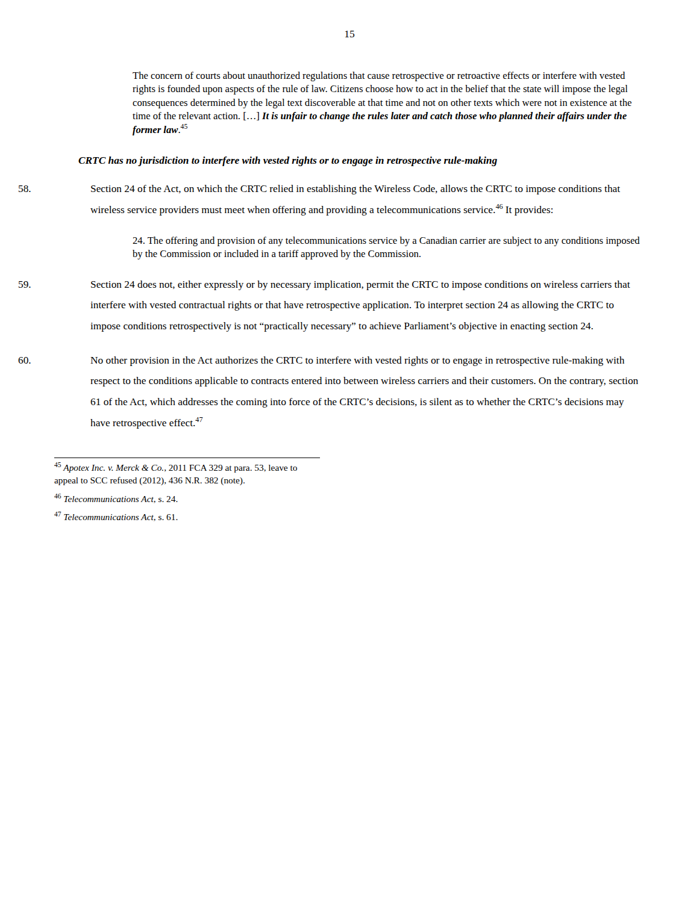15
The concern of courts about unauthorized regulations that cause retrospective or retroactive effects or interfere with vested rights is founded upon aspects of the rule of law. Citizens choose how to act in the belief that the state will impose the legal consequences determined by the legal text discoverable at that time and not on other texts which were not in existence at the time of the relevant action. […] It is unfair to change the rules later and catch those who planned their affairs under the former law.45
CRTC has no jurisdiction to interfere with vested rights or to engage in retrospective rule-making
58. Section 24 of the Act, on which the CRTC relied in establishing the Wireless Code, allows the CRTC to impose conditions that wireless service providers must meet when offering and providing a telecommunications service.46 It provides:
24. The offering and provision of any telecommunications service by a Canadian carrier are subject to any conditions imposed by the Commission or included in a tariff approved by the Commission.
59. Section 24 does not, either expressly or by necessary implication, permit the CRTC to impose conditions on wireless carriers that interfere with vested contractual rights or that have retrospective application. To interpret section 24 as allowing the CRTC to impose conditions retrospectively is not “practically necessary” to achieve Parliament’s objective in enacting section 24.
60. No other provision in the Act authorizes the CRTC to interfere with vested rights or to engage in retrospective rule-making with respect to the conditions applicable to contracts entered into between wireless carriers and their customers. On the contrary, section 61 of the Act, which addresses the coming into force of the CRTC’s decisions, is silent as to whether the CRTC’s decisions may have retrospective effect.47
45 Apotex Inc. v. Merck & Co., 2011 FCA 329 at para. 53, leave to appeal to SCC refused (2012), 436 N.R. 382 (note).
46 Telecommunications Act, s. 24.
47 Telecommunications Act, s. 61.